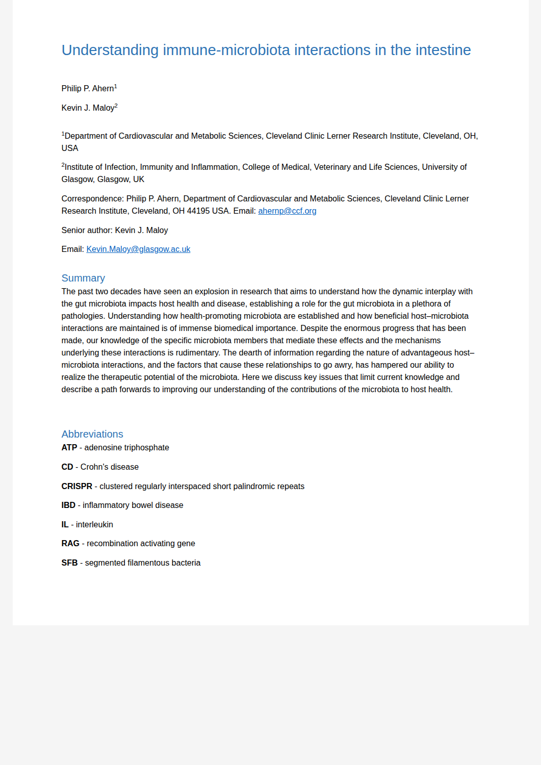Understanding immune-microbiota interactions in the intestine
Philip P. Ahern1
Kevin J. Maloy2
1Department of Cardiovascular and Metabolic Sciences, Cleveland Clinic Lerner Research Institute, Cleveland, OH, USA
2Institute of Infection, Immunity and Inflammation, College of Medical, Veterinary and Life Sciences, University of Glasgow, Glasgow, UK
Correspondence: Philip P. Ahern, Department of Cardiovascular and Metabolic Sciences, Cleveland Clinic Lerner Research Institute, Cleveland, OH 44195 USA. Email: ahernp@ccf.org
Senior author: Kevin J. Maloy
Email: Kevin.Maloy@glasgow.ac.uk
Summary
The past two decades have seen an explosion in research that aims to understand how the dynamic interplay with the gut microbiota impacts host health and disease, establishing a role for the gut microbiota in a plethora of pathologies. Understanding how health-promoting microbiota are established and how beneficial host–microbiota interactions are maintained is of immense biomedical importance. Despite the enormous progress that has been made, our knowledge of the specific microbiota members that mediate these effects and the mechanisms underlying these interactions is rudimentary. The dearth of information regarding the nature of advantageous host–microbiota interactions, and the factors that cause these relationships to go awry, has hampered our ability to realize the therapeutic potential of the microbiota. Here we discuss key issues that limit current knowledge and describe a path forwards to improving our understanding of the contributions of the microbiota to host health.
Abbreviations
ATP - adenosine triphosphate
CD - Crohn's disease
CRISPR - clustered regularly interspaced short palindromic repeats
IBD - inflammatory bowel disease
IL - interleukin
RAG - recombination activating gene
SFB - segmented filamentous bacteria